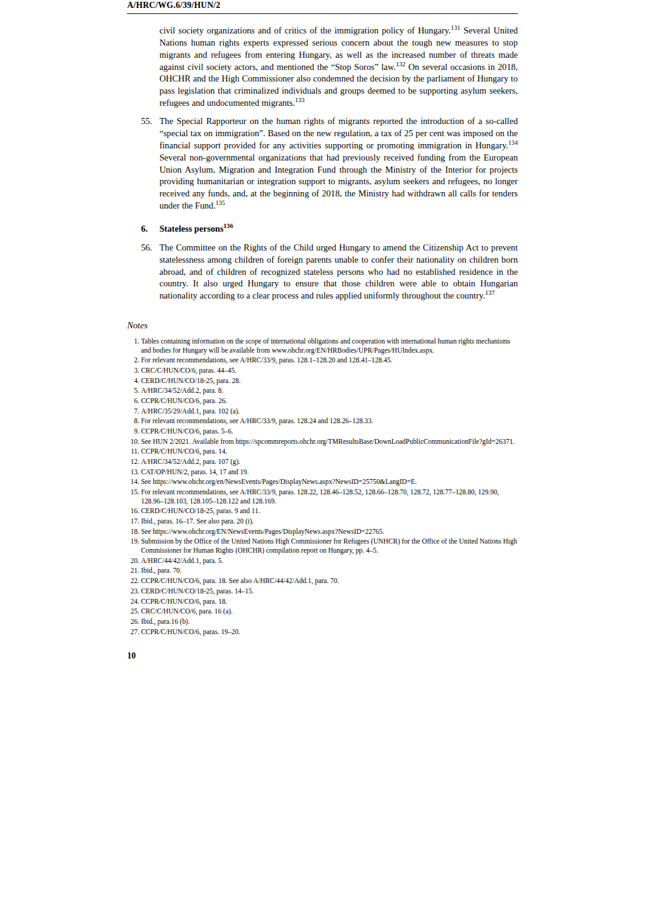A/HRC/WG.6/39/HUN/2
civil society organizations and of critics of the immigration policy of Hungary.131 Several United Nations human rights experts expressed serious concern about the tough new measures to stop migrants and refugees from entering Hungary, as well as the increased number of threats made against civil society actors, and mentioned the “Stop Soros” law.132 On several occasions in 2018, OHCHR and the High Commissioner also condemned the decision by the parliament of Hungary to pass legislation that criminalized individuals and groups deemed to be supporting asylum seekers, refugees and undocumented migrants.133
55. The Special Rapporteur on the human rights of migrants reported the introduction of a so-called “special tax on immigration”. Based on the new regulation, a tax of 25 per cent was imposed on the financial support provided for any activities supporting or promoting immigration in Hungary.134 Several non-governmental organizations that had previously received funding from the European Union Asylum, Migration and Integration Fund through the Ministry of the Interior for projects providing humanitarian or integration support to migrants, asylum seekers and refugees, no longer received any funds, and, at the beginning of 2018, the Ministry had withdrawn all calls for tenders under the Fund.135
6. Stateless persons136
56. The Committee on the Rights of the Child urged Hungary to amend the Citizenship Act to prevent statelessness among children of foreign parents unable to confer their nationality on children born abroad, and of children of recognized stateless persons who had no established residence in the country. It also urged Hungary to ensure that those children were able to obtain Hungarian nationality according to a clear process and rules applied uniformly throughout the country.137
Notes
Tables containing information on the scope of international obligations and cooperation with international human rights mechanisms and bodies for Hungary will be available from www.ohchr.org/EN/HRBodies/UPR/Pages/HUIndex.aspx.
For relevant recommendations, see A/HRC/33/9, paras. 128.1–128.20 and 128.41–128.45.
CRC/C/HUN/CO/6, paras. 44–45.
CERD/C/HUN/CO/18-25, para. 28.
A/HRC/34/52/Add.2, para. 8.
CCPR/C/HUN/CO/6, para. 26.
A/HRC/35/29/Add.1, para. 102 (a).
For relevant recommendations, see A/HRC/33/9, paras. 128.24 and 128.26–128.33.
CCPR/C/HUN/CO/6, paras. 5–6.
See HUN 2/2021. Available from https://spcommreports.ohchr.org/TMResultsBase/DownLoadPublicCommunicationFile?gId=26371.
CCPR/C/HUN/CO/6, para. 14.
A/HRC/34/52/Add.2, para. 107 (g).
CAT/OP/HUN/2, paras. 14, 17 and 19.
See https://www.ohchr.org/en/NewsEvents/Pages/DisplayNews.aspx?NewsID=25750&LangID=E.
For relevant recommendations, see A/HRC/33/9, paras. 128.22, 128.46–128.52, 128.66–128.70, 128.72, 128.77–128.80, 129.90, 128.96–128.103, 128.105–128.122 and 128.169.
CERD/C/HUN/CO/18-25, paras. 9 and 11.
Ibid., paras. 16–17. See also para. 20 (i).
See https://www.ohchr.org/EN/NewsEvents/Pages/DisplayNews.aspx?NewsID=22765.
Submission by the Office of the United Nations High Commissioner for Refugees (UNHCR) for the Office of the United Nations High Commissioner for Human Rights (OHCHR) compilation report on Hungary, pp. 4–5.
A/HRC/44/42/Add.1, para. 5.
Ibid., para. 70.
CCPR/C/HUN/CO/6, para. 18. See also A/HRC/44/42/Add.1, para. 70.
CERD/C/HUN/CO/18-25, paras. 14–15.
CCPR/C/HUN/CO/6, para. 18.
CRC/C/HUN/CO/6, para. 16 (a).
Ibid., para.16 (b).
CCPR/C/HUN/CO/6, paras. 19–20.
10